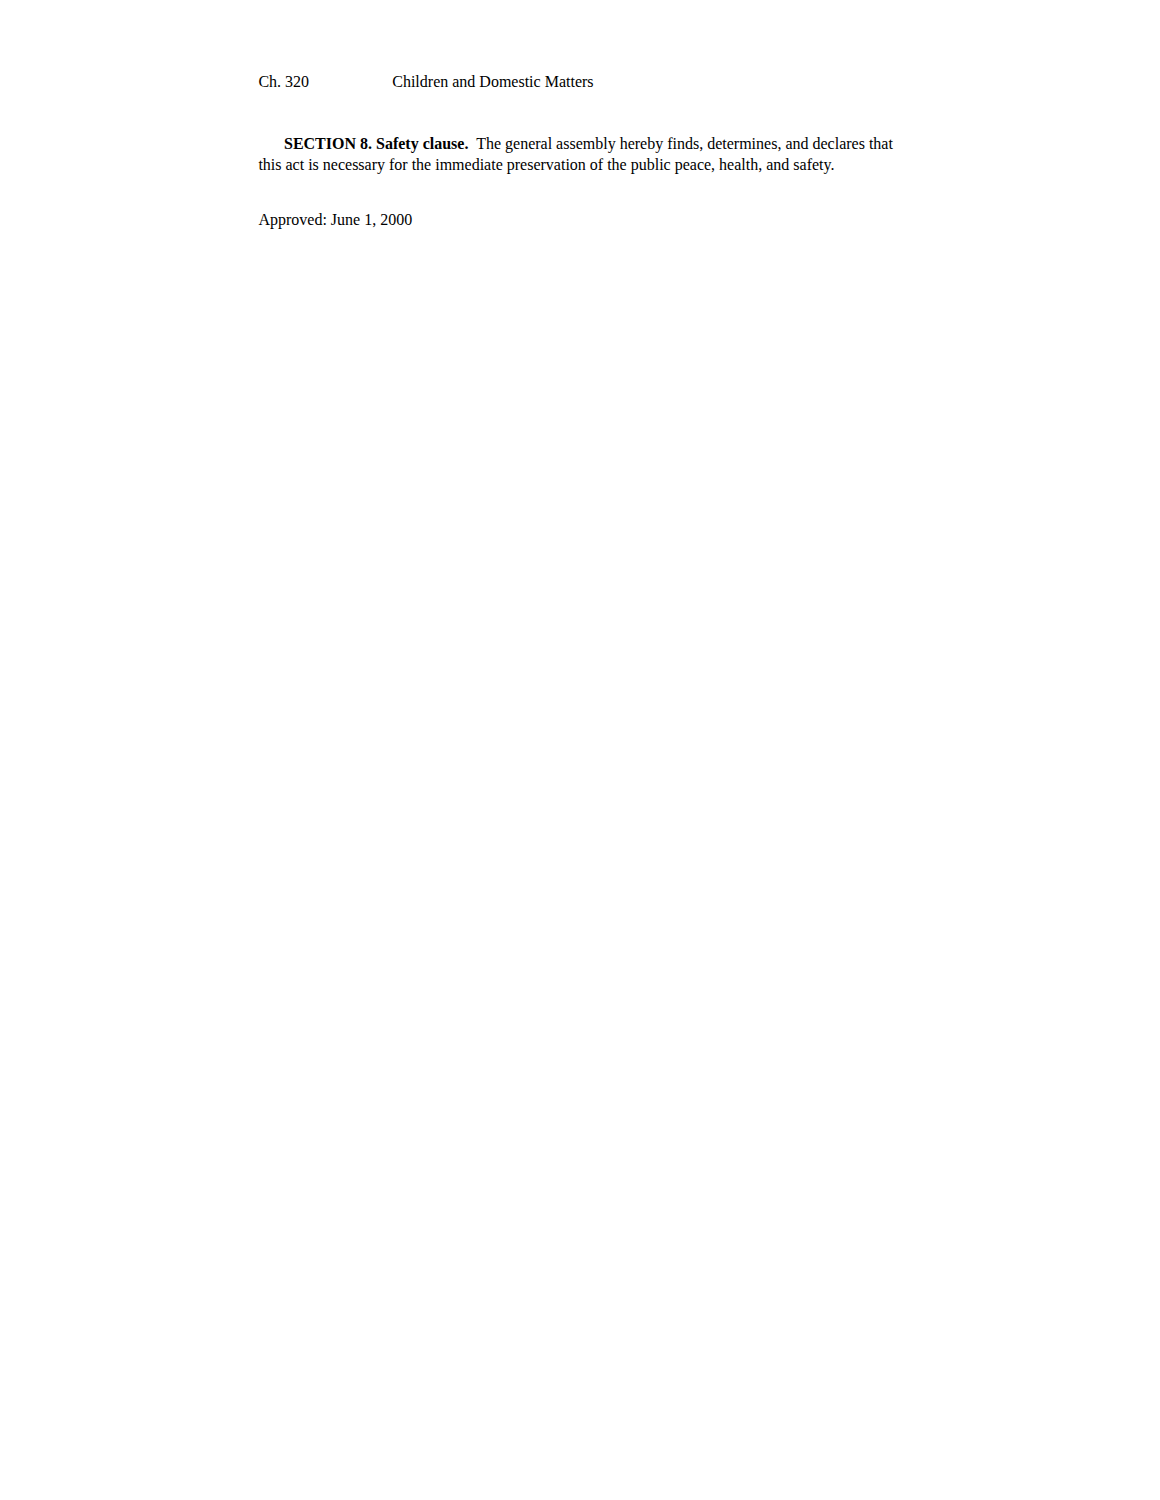Ch. 320 Children and Domestic Matters
SECTION 8. Safety clause. The general assembly hereby finds, determines, and declares that this act is necessary for the immediate preservation of the public peace, health, and safety.
Approved: June 1, 2000